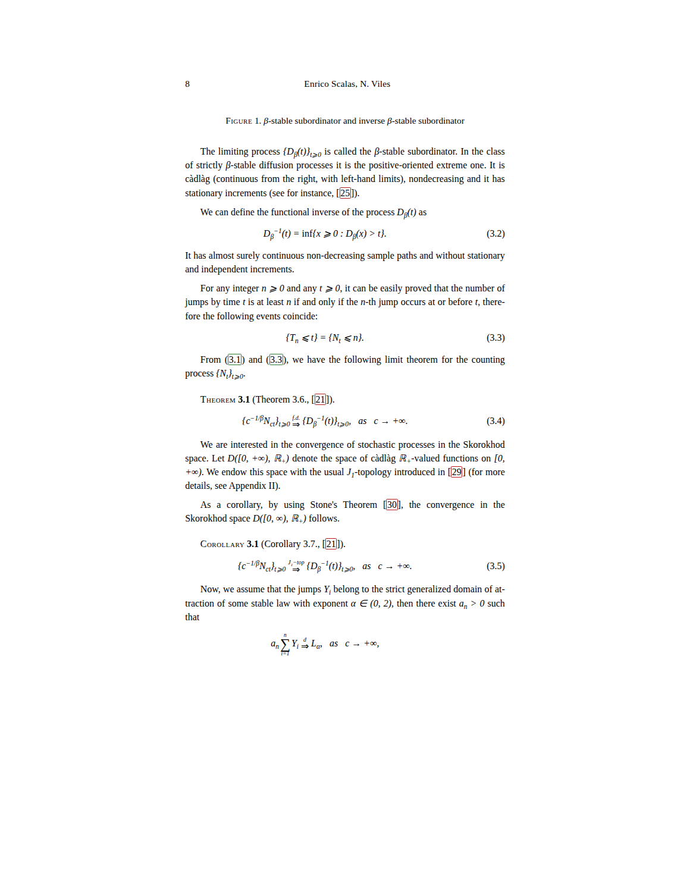8 Enrico Scalas, N. Viles
Figure 1. β-stable subordinator and inverse β-stable subordinator
The limiting process {Dβ(t)}t⩾0 is called the β-stable subordinator. In the class of strictly β-stable diffusion processes it is the positive-oriented extreme one. It is càdlàg (continuous from the right, with left-hand limits), nondecreasing and it has stationary increments (see for instance, [25]).
We can define the functional inverse of the process Dβ(t) as
Dβ−1(t) = inf{x ⩾ 0 : Dβ(x) > t}.
(3.2)
It has almost surely continuous non-decreasing sample paths and without stationary and independent increments.
For any integer n ⩾ 0 and any t ⩾ 0, it can be easily proved that the number of jumps by time t is at least n if and only if the n-th jump occurs at or before t, therefore the following events coincide:
{Tn ⩽ t} = {Nt ⩽ n}.
(3.3)
From (3.1) and (3.3), we have the following limit theorem for the counting process {Nt}t⩾0.
Theorem 3.1 (Theorem 3.6., [21]).
{c−1/βNct}t⩾0 f.d.⇒ {Dβ−1(t)}t⩾0, as c → +∞.
(3.4)
We are interested in the convergence of stochastic processes in the Skorokhod space. Let D([0, +∞), ℝ+) denote the space of càdlàg ℝ+-valued functions on [0, +∞). We endow this space with the usual J1-topology introduced in [29] (for more details, see Appendix II).
As a corollary, by using Stone's Theorem [30], the convergence in the Skorokhod space D([0, ∞), ℝ+) follows.
Corollary 3.1 (Corollary 3.7., [21]).
{c−1/βNct}t⩾0 J1−top⇒ {Dβ−1(t)}t⩾0, as c → +∞.
(3.5)
Now, we assume that the jumps Yi belong to the strict generalized domain of attraction of some stable law with exponent α ∈ (0, 2), then there exist an > 0 such that
an n∑i=1 Yi d⇒ Lα, as c → +∞,